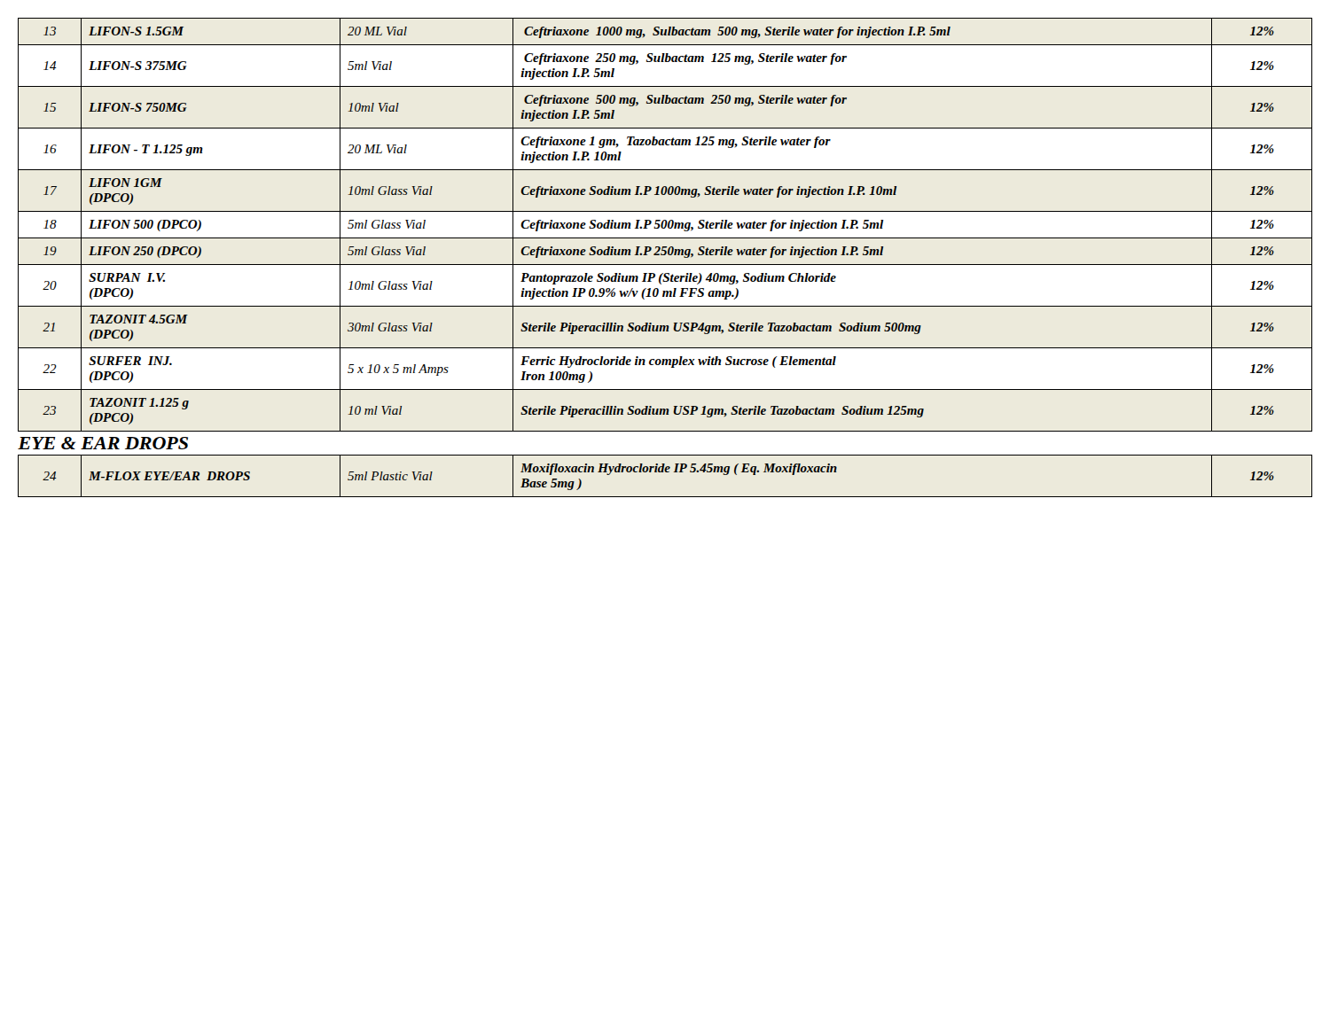| 13 | LIFON-S 1.5GM | 20 ML Vial | Ceftriaxone 1000 mg, Sulbactam 500 mg, Sterile water for injection I.P. 5ml | 12% |
| 14 | LIFON-S 375MG | 5ml Vial | Ceftriaxone 250 mg, Sulbactam 125 mg, Sterile water for injection I.P. 5ml | 12% |
| 15 | LIFON-S 750MG | 10ml Vial | Ceftriaxone 500 mg, Sulbactam 250 mg, Sterile water for injection I.P. 5ml | 12% |
| 16 | LIFON - T 1.125 gm | 20 ML Vial | Ceftriaxone 1 gm, Tazobactam 125 mg, Sterile water for injection I.P. 10ml | 12% |
| 17 | LIFON 1GM (DPCO) | 10ml Glass Vial | Ceftriaxone Sodium I.P 1000mg, Sterile water for injection I.P. 10ml | 12% |
| 18 | LIFON 500 (DPCO) | 5ml Glass Vial | Ceftriaxone Sodium I.P 500mg, Sterile water for injection I.P. 5ml | 12% |
| 19 | LIFON 250 (DPCO) | 5ml Glass Vial | Ceftriaxone Sodium I.P 250mg, Sterile water for injection I.P. 5ml | 12% |
| 20 | SURPAN I.V. (DPCO) | 10ml Glass Vial | Pantoprazole Sodium IP (Sterile) 40mg, Sodium Chloride injection IP 0.9% w/v (10 ml FFS amp.) | 12% |
| 21 | TAZONIT 4.5GM (DPCO) | 30ml Glass Vial | Sterile Piperacillin Sodium USP4gm, Sterile Tazobactam Sodium 500mg | 12% |
| 22 | SURFER INJ. (DPCO) | 5 x 10 x 5 ml Amps | Ferric Hydrocloride in complex with Sucrose ( Elemental Iron 100mg ) | 12% |
| 23 | TAZONIT 1.125 g (DPCO) | 10 ml Vial | Sterile Piperacillin Sodium USP 1gm, Sterile Tazobactam Sodium 125mg | 12% |
| EYE & EAR DROPS |
| 24 | M-FLOX EYE/EAR DROPS | 5ml Plastic Vial | Moxifloxacin Hydrocloride IP 5.45mg ( Eq. Moxifloxacin Base 5mg ) | 12% |